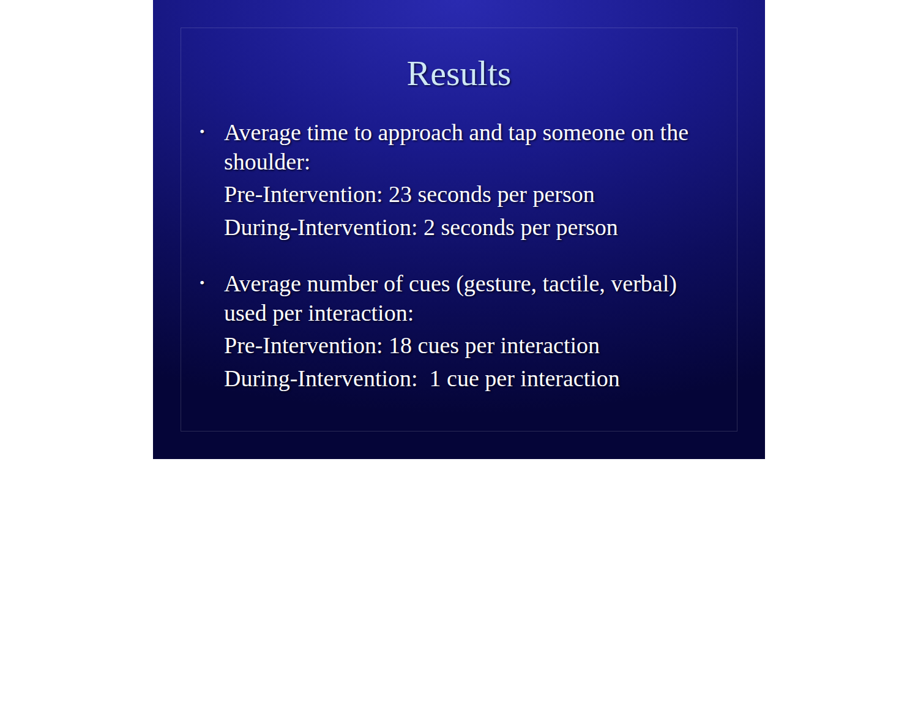Results
Average time to approach and tap someone on the shoulder: Pre-Intervention: 23 seconds per person During-Intervention: 2 seconds per person
Average number of cues (gesture, tactile, verbal) used per interaction: Pre-Intervention: 18 cues per interaction During-Intervention: 1 cue per interaction